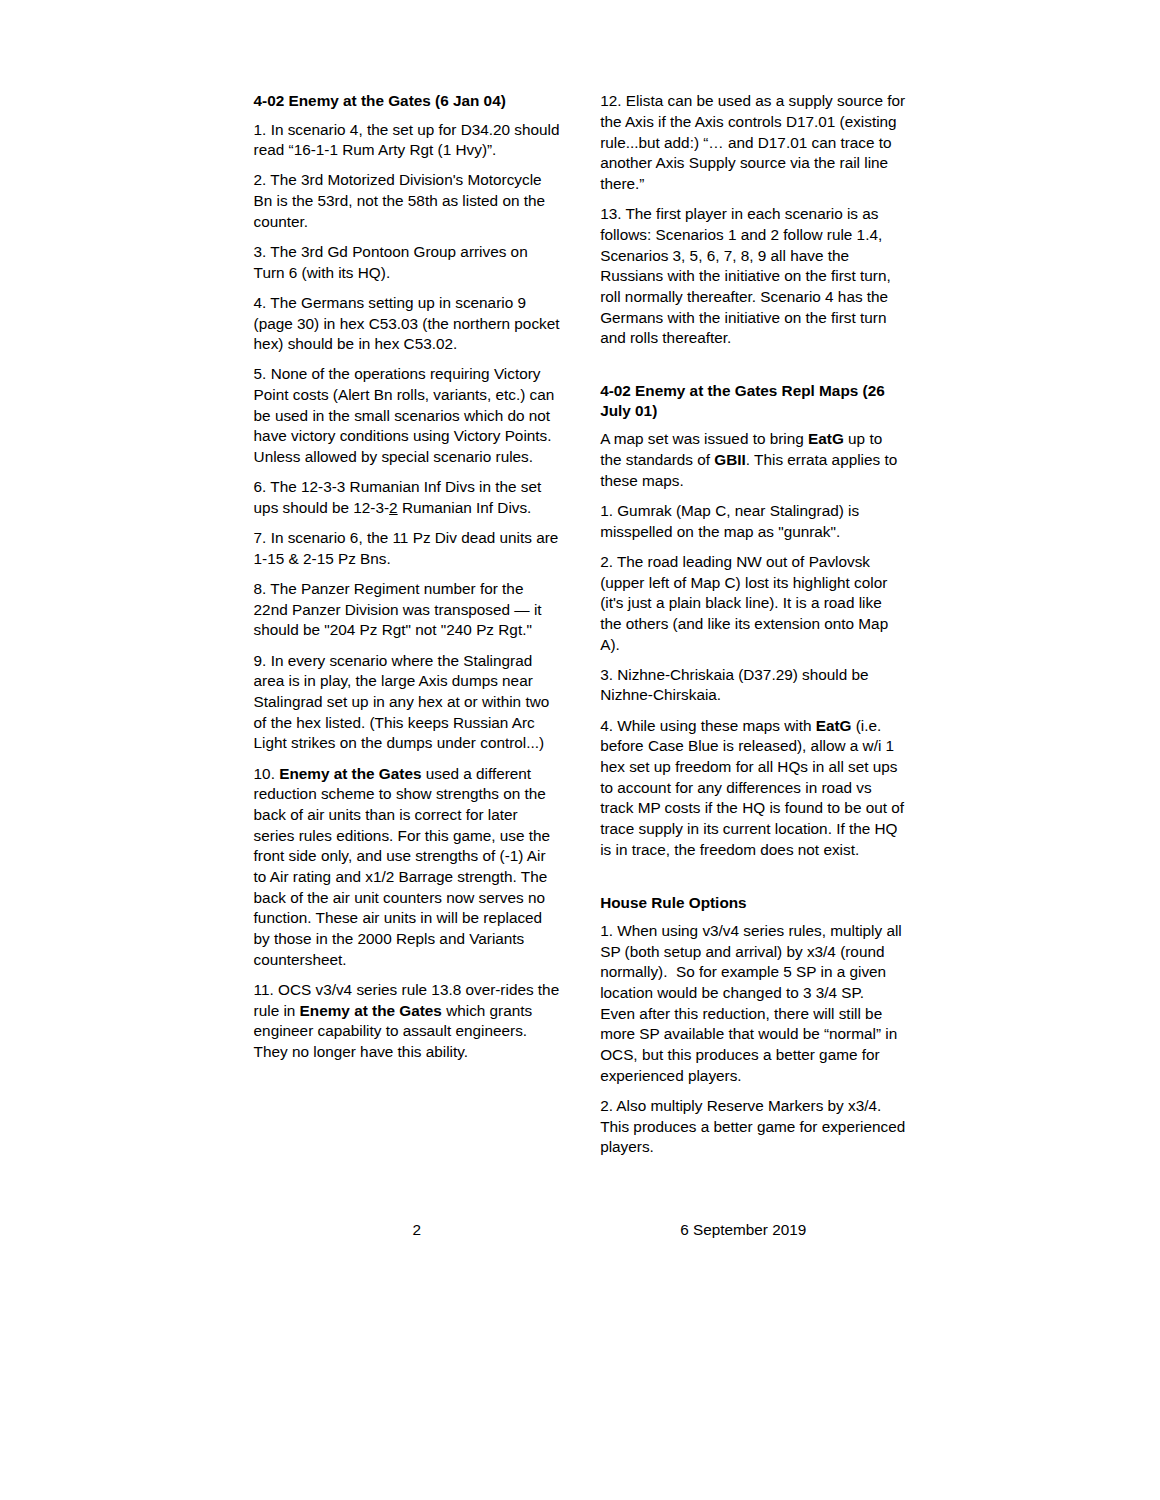4-02 Enemy at the Gates (6 Jan 04)
1. In scenario 4, the set up for D34.20 should read “16-1-1 Rum Arty Rgt (1 Hvy)”.
2. The 3rd Motorized Division's Motorcycle Bn is the 53rd, not the 58th as listed on the counter.
3. The 3rd Gd Pontoon Group arrives on Turn 6 (with its HQ).
4. The Germans setting up in scenario 9 (page 30) in hex C53.03 (the northern pocket hex) should be in hex C53.02.
5. None of the operations requiring Victory Point costs (Alert Bn rolls, variants, etc.) can be used in the small scenarios which do not have victory conditions using Victory Points. Unless allowed by special scenario rules.
6. The 12-3-3 Rumanian Inf Divs in the set ups should be 12-3-2 Rumanian Inf Divs.
7. In scenario 6, the 11 Pz Div dead units are 1-15 & 2-15 Pz Bns.
8. The Panzer Regiment number for the 22nd Panzer Division was transposed — it should be "204 Pz Rgt" not "240 Pz Rgt."
9. In every scenario where the Stalingrad area is in play, the large Axis dumps near Stalingrad set up in any hex at or within two of the hex listed. (This keeps Russian Arc Light strikes on the dumps under control...)
10. Enemy at the Gates used a different reduction scheme to show strengths on the back of air units than is correct for later series rules editions. For this game, use the front side only, and use strengths of (-1) Air to Air rating and x1/2 Barrage strength. The back of the air unit counters now serves no function. These air units in will be replaced by those in the 2000 Repls and Variants countersheet.
11. OCS v3/v4 series rule 13.8 over-rides the rule in Enemy at the Gates which grants engineer capability to assault engineers. They no longer have this ability.
12. Elista can be used as a supply source for the Axis if the Axis controls D17.01 (existing rule...but add:) “… and D17.01 can trace to another Axis Supply source via the rail line there.”
13. The first player in each scenario is as follows: Scenarios 1 and 2 follow rule 1.4, Scenarios 3, 5, 6, 7, 8, 9 all have the Russians with the initiative on the first turn, roll normally thereafter. Scenario 4 has the Germans with the initiative on the first turn and rolls thereafter.
4-02 Enemy at the Gates Repl Maps (26 July 01)
A map set was issued to bring EatG up to the standards of GBII. This errata applies to these maps.
1. Gumrak (Map C, near Stalingrad) is misspelled on the map as "gunrak".
2. The road leading NW out of Pavlovsk (upper left of Map C) lost its highlight color (it's just a plain black line). It is a road like the others (and like its extension onto Map A).
3. Nizhne-Chriskaia (D37.29) should be Nizhne-Chirskaia.
4. While using these maps with EatG (i.e. before Case Blue is released), allow a w/i 1 hex set up freedom for all HQs in all set ups to account for any differences in road vs track MP costs if the HQ is found to be out of trace supply in its current location. If the HQ is in trace, the freedom does not exist.
House Rule Options
1. When using v3/v4 series rules, multiply all SP (both setup and arrival) by x3/4 (round normally). So for example 5 SP in a given location would be changed to 3 3/4 SP. Even after this reduction, there will still be more SP available that would be “normal” in OCS, but this produces a better game for experienced players.
2. Also multiply Reserve Markers by x3/4. This produces a better game for experienced players.
2
6 September 2019